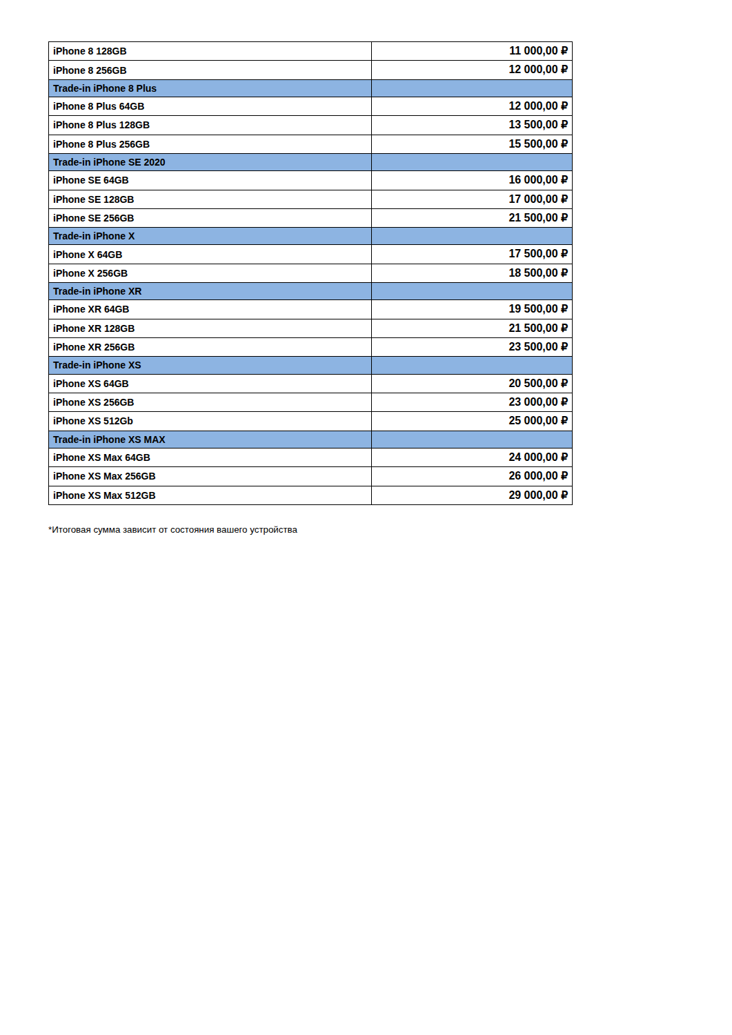| iPhone 8 128GB | 11 000,00 ₽ |
| iPhone 8 256GB | 12 000,00 ₽ |
| Trade-in iPhone 8 Plus | |
| iPhone 8 Plus 64GB | 12 000,00 ₽ |
| iPhone 8 Plus 128GB | 13 500,00 ₽ |
| iPhone 8 Plus 256GB | 15 500,00 ₽ |
| Trade-in iPhone SE 2020 | |
| iPhone SE 64GB | 16 000,00 ₽ |
| iPhone SE 128GB | 17 000,00 ₽ |
| iPhone SE 256GB | 21 500,00 ₽ |
| Trade-in iPhone X | |
| iPhone X 64GB | 17 500,00 ₽ |
| iPhone X 256GB | 18 500,00 ₽ |
| Trade-in iPhone XR | |
| iPhone XR 64GB | 19 500,00 ₽ |
| iPhone XR 128GB | 21 500,00 ₽ |
| iPhone XR 256GB | 23 500,00 ₽ |
| Trade-in iPhone XS | |
| iPhone XS 64GB | 20 500,00 ₽ |
| iPhone XS 256GB | 23 000,00 ₽ |
| iPhone XS 512Gb | 25 000,00 ₽ |
| Trade-in iPhone XS MAX | |
| iPhone XS Max 64GB | 24 000,00 ₽ |
| iPhone XS Max 256GB | 26 000,00 ₽ |
| iPhone XS Max 512GB | 29 000,00 ₽ |
*Итоговая сумма зависит от состояния вашего устройства